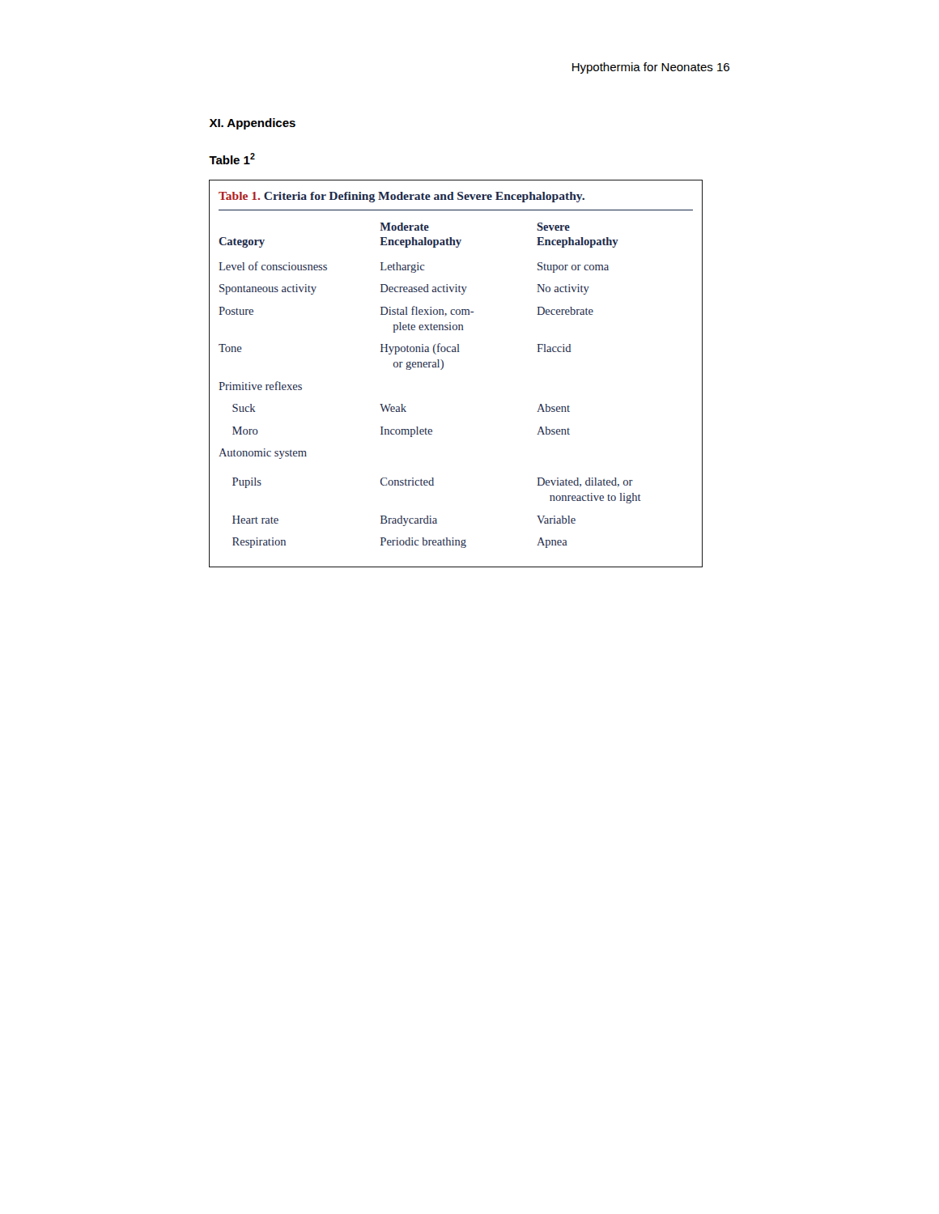Hypothermia for Neonates 16
XI. Appendices
Table 12
Table 1. Criteria for Defining Moderate and Severe Encephalopathy.
| Category | Moderate Encephalopathy | Severe Encephalopathy |
| --- | --- | --- |
| Level of consciousness | Lethargic | Stupor or coma |
| Spontaneous activity | Decreased activity | No activity |
| Posture | Distal flexion, com- plete extension | Decerebrate |
| Tone | Hypotonia (focal or general) | Flaccid |
| Primitive reflexes | | |
| Suck | Weak | Absent |
| Moro | Incomplete | Absent |
| Autonomic system | | |
| Pupils | Constricted | Deviated, dilated, or nonreactive to light |
| Heart rate | Bradycardia | Variable |
| Respiration | Periodic breathing | Apnea |